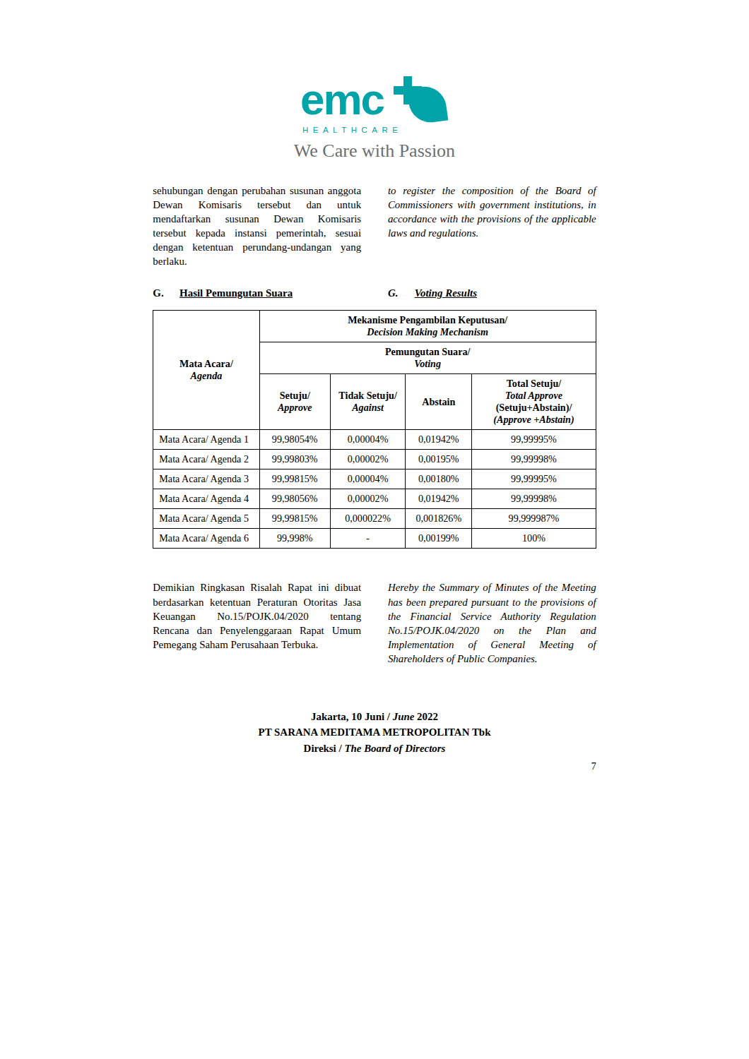emc
HEALTHCARE
We Care with Passion
sehubungan dengan perubahan susunan anggota Dewan Komisaris tersebut dan untuk mendaftarkan susunan Dewan Komisaris tersebut kepada instansi pemerintah, sesuai dengan ketentuan perundang-undangan yang berlaku.
to register the composition of the Board of Commissioners with government institutions, in accordance with the provisions of the applicable laws and regulations.
G. Hasil Pemungutan Suara
G. Voting Results
| Mata Acara/ Agenda | Mekanisme Pengambilan Keputusan/ Decision Making Mechanism |
| --- | --- |
| Pemungutan Suara/ Voting |
| Setuju/ Approve | Tidak Setuju/ Against | Abstain | Total Setuju/ Total Approve (Setuju+Abstain)/ (Approve +Abstain) |
| Mata Acara/ Agenda 1 | 99,98054% | 0,00004% | 0,01942% | 99,99995% |
| Mata Acara/ Agenda 2 | 99,99803% | 0,00002% | 0,00195% | 99,99998% |
| Mata Acara/ Agenda 3 | 99,99815% | 0,00004% | 0,00180% | 99,99995% |
| Mata Acara/ Agenda 4 | 99,98056% | 0,00002% | 0,01942% | 99,99998% |
| Mata Acara/ Agenda 5 | 99,99815% | 0,000022% | 0,001826% | 99,999987% |
| Mata Acara/ Agenda 6 | 99,998% | - | 0,00199% | 100% |
Demikian Ringkasan Risalah Rapat ini dibuat berdasarkan ketentuan Peraturan Otoritas Jasa Keuangan No.15/POJK.04/2020 tentang Rencana dan Penyelenggaraan Rapat Umum Pemegang Saham Perusahaan Terbuka.
Hereby the Summary of Minutes of the Meeting has been prepared pursuant to the provisions of the Financial Service Authority Regulation No.15/POJK.04/2020 on the Plan and Implementation of General Meeting of Shareholders of Public Companies.
Jakarta, 10 Juni / June 2022
PT SARANA MEDITAMA METROPOLITAN Tbk
Direksi / The Board of Directors
7